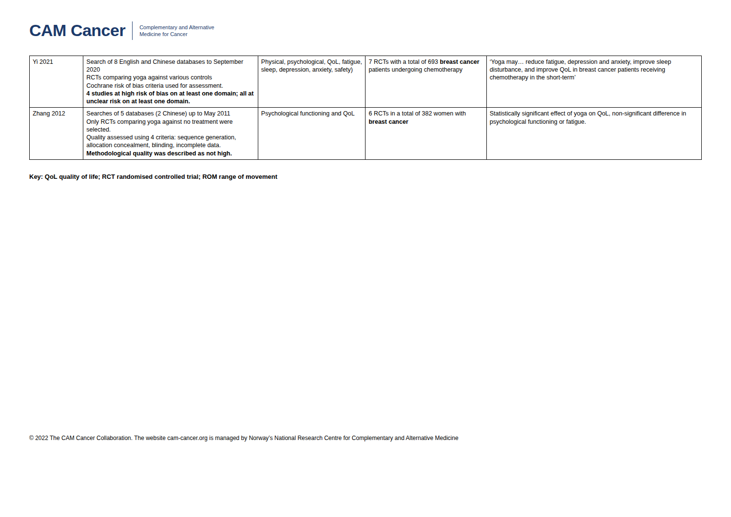CAM Cancer
Complementary and Alternative
Medicine for Cancer
| Yi 2021 | Search of 8 English and Chinese databases to September 2020 RCTs comparing yoga against various controls Cochrane risk of bias criteria used for assessment. 4 studies at high risk of bias on at least one domain; all at unclear risk on at least one domain. | Physical, psychological, QoL, fatigue, sleep, depression, anxiety, safety) | 7 RCTs with a total of 693 breast cancer patients undergoing chemotherapy | ‘Yoga may… reduce fatigue, depression and anxiety, improve sleep disturbance, and improve QoL in breast cancer patients receiving chemotherapy in the short-term’ |
| Zhang 2012 | Searches of 5 databases (2 Chinese) up to May 2011 Only RCTs comparing yoga against no treatment were selected. Quality assessed using 4 criteria: sequence generation, allocation concealment, blinding, incomplete data. Methodological quality was described as not high. | Psychological functioning and QoL | 6 RCTs in a total of 382 women with breast cancer | Statistically significant effect of yoga on QoL, non-significant difference in psychological functioning or fatigue. |
Key: QoL quality of life; RCT randomised controlled trial; ROM range of movement
© 2022 The CAM Cancer Collaboration. The website cam-cancer.org is managed by Norway’s National Research Centre for Complementary and Alternative Medicine